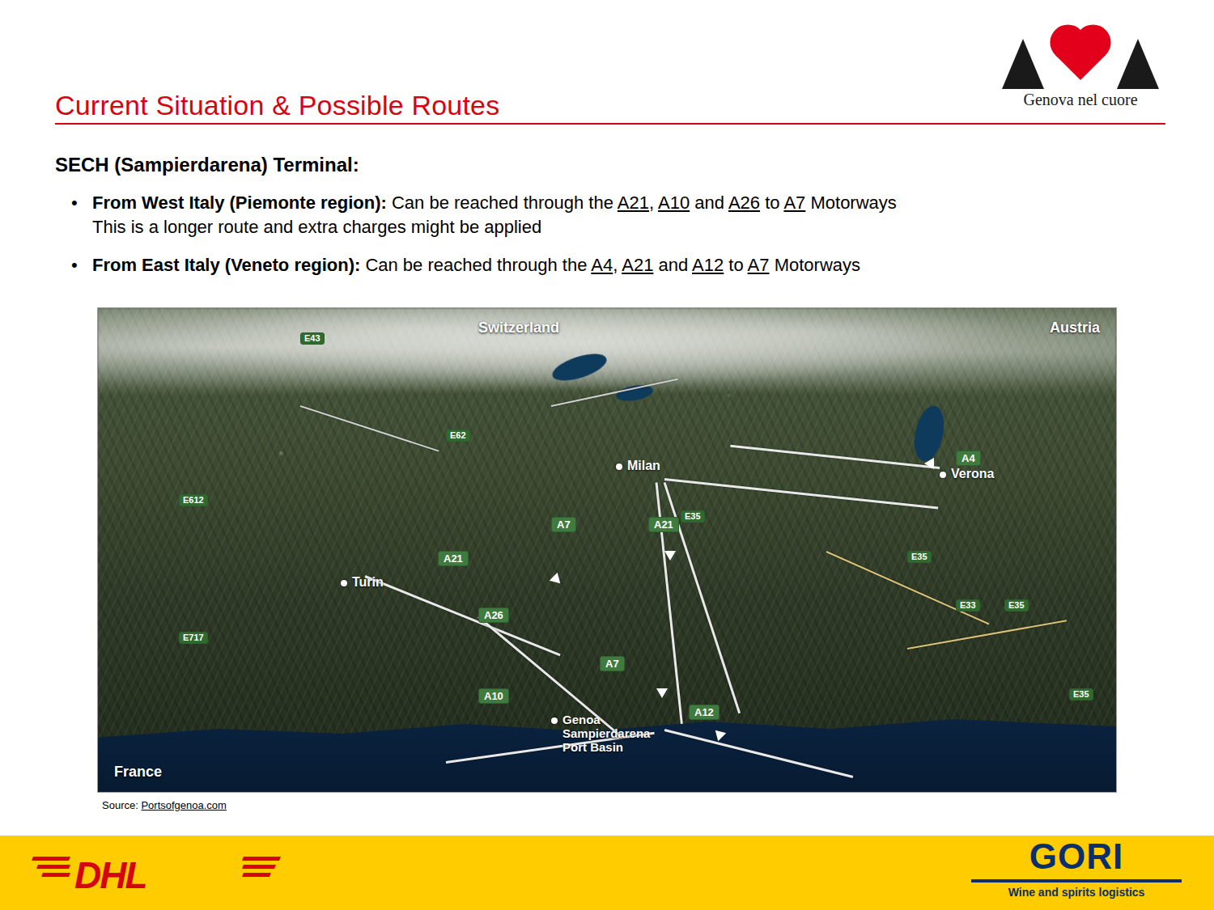Current Situation & Possible Routes
Genova nel cuore
SECH (Sampierdarena) Terminal:
From West Italy (Piemonte region): Can be reached through the A21, A10 and A26 to A7 Motorways
This is a longer route and extra charges might be applied
From East Italy (Veneto region): Can be reached through the A4, A21 and A12 to A7 Motorways
A4
A7
A21
A21
A26
A7
A10
A12
E43
E62
E612
E717
E35
E35
E33
E35
E35
Milan
Verona
Turin
Genoa
Sampierdarena
Port Basin
Switzerland
Austria
France
Source: Portsofgenoa.com
DHL
GORI
Wine and spirits logistics